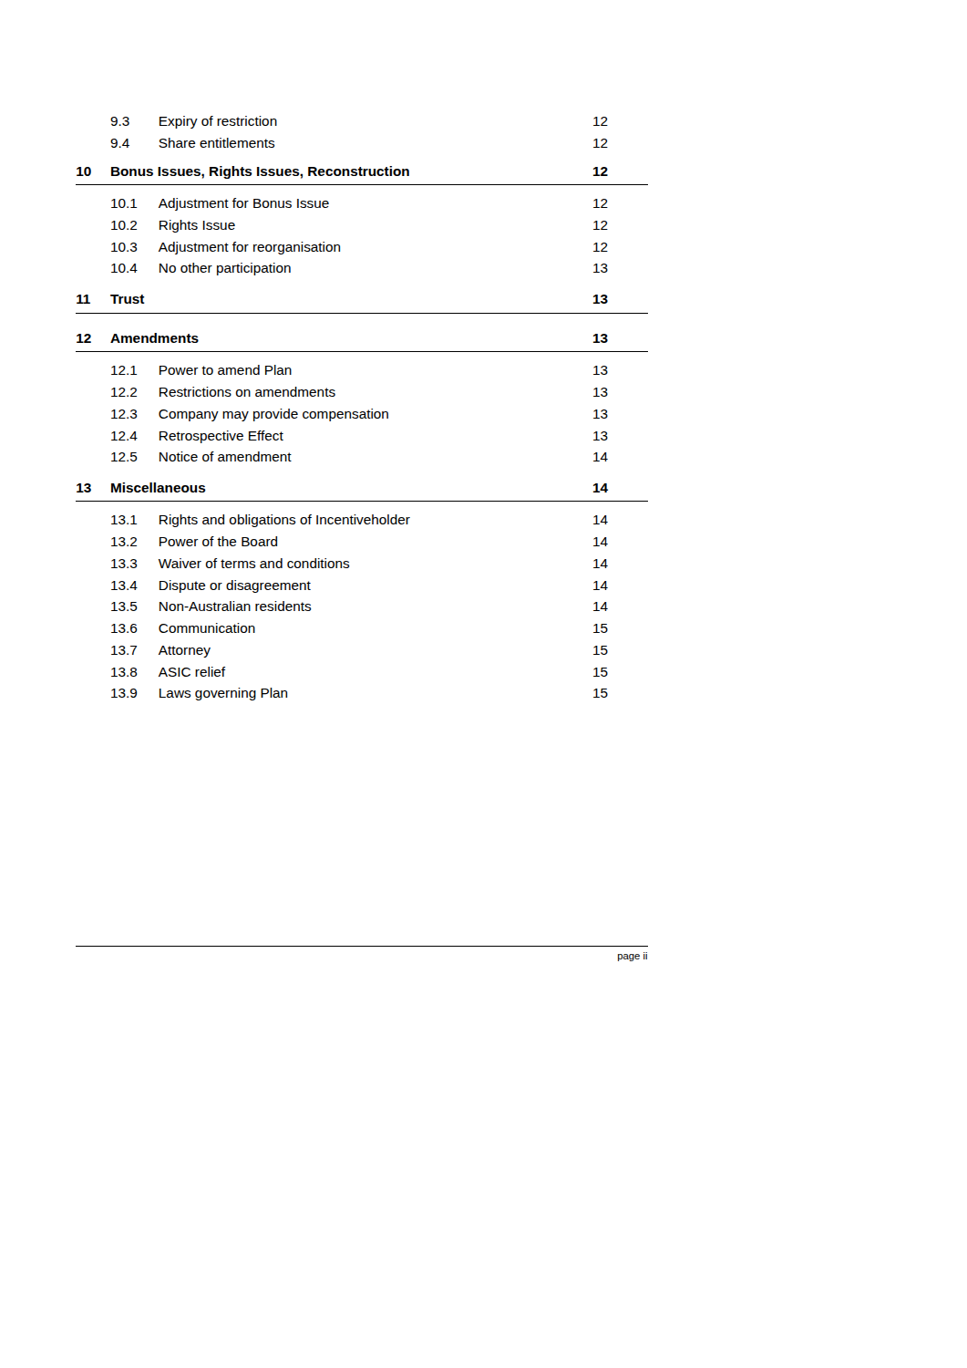| | 9.3 | Expiry of restriction | 12 |
| | 9.4 | Share entitlements | 12 |
| 10 | Bonus Issues, Rights Issues, Reconstruction | 12 |
| | 10.1 | Adjustment for Bonus Issue | 12 |
| | 10.2 | Rights Issue | 12 |
| | 10.3 | Adjustment for reorganisation | 12 |
| | 10.4 | No other participation | 13 |
| 11 | Trust | 13 |
| 12 | Amendments | 13 |
| | 12.1 | Power to amend Plan | 13 |
| | 12.2 | Restrictions on amendments | 13 |
| | 12.3 | Company may provide compensation | 13 |
| | 12.4 | Retrospective Effect | 13 |
| | 12.5 | Notice of amendment | 14 |
| 13 | Miscellaneous | 14 |
| | 13.1 | Rights and obligations of Incentiveholder | 14 |
| | 13.2 | Power of the Board | 14 |
| | 13.3 | Waiver of terms and conditions | 14 |
| | 13.4 | Dispute or disagreement | 14 |
| | 13.5 | Non-Australian residents | 14 |
| | 13.6 | Communication | 15 |
| | 13.7 | Attorney | 15 |
| | 13.8 | ASIC relief | 15 |
| | 13.9 | Laws governing Plan | 15 |
page ii